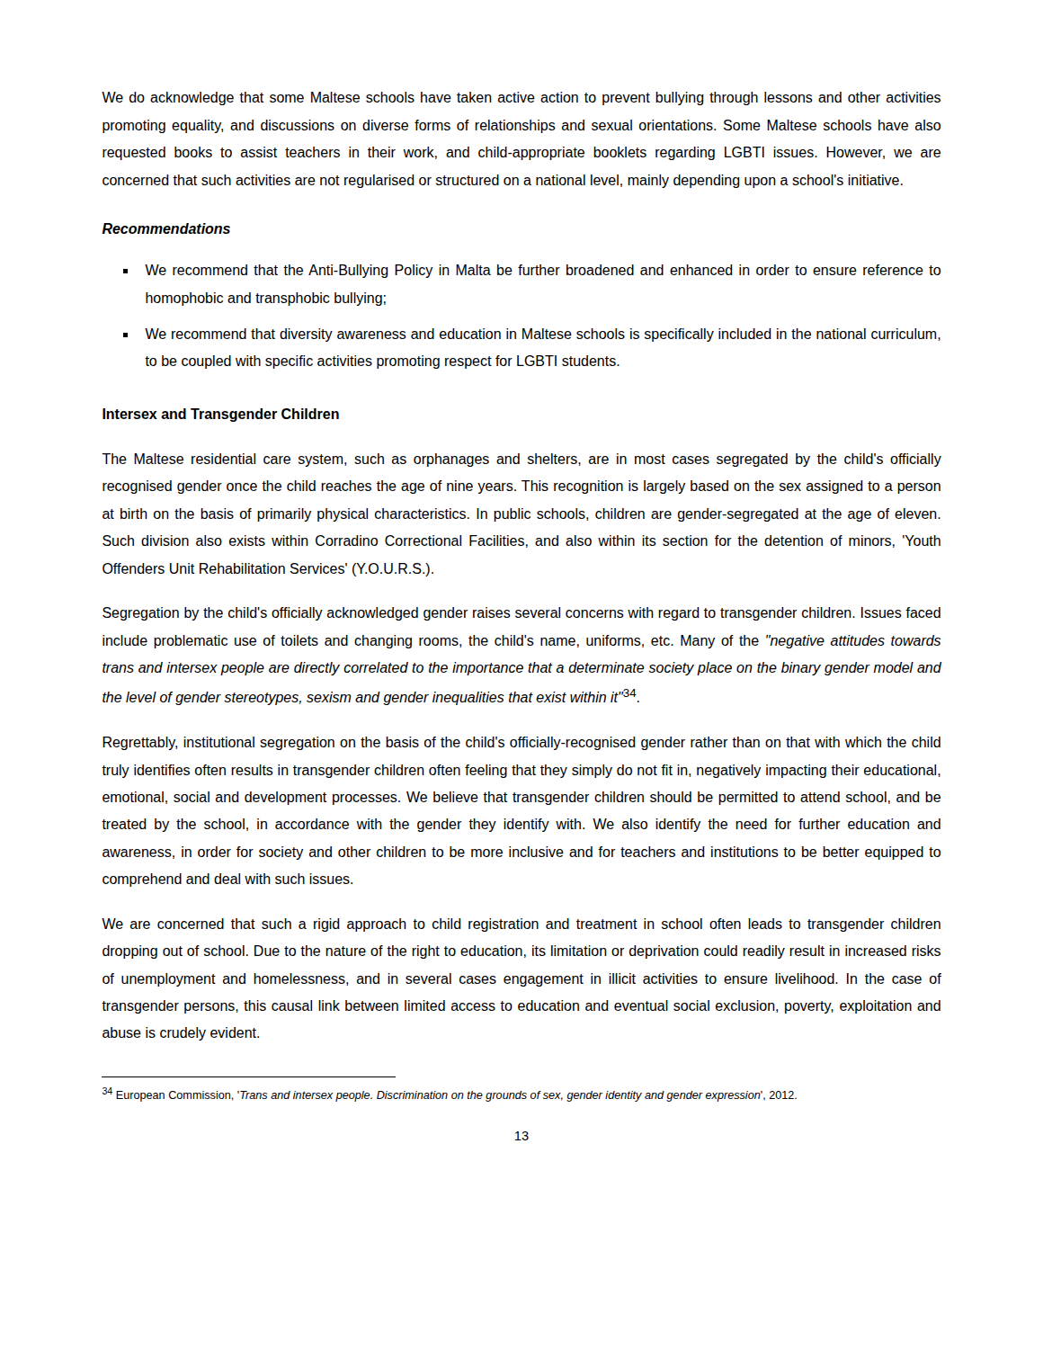We do acknowledge that some Maltese schools have taken active action to prevent bullying through lessons and other activities promoting equality, and discussions on diverse forms of relationships and sexual orientations. Some Maltese schools have also requested books to assist teachers in their work, and child-appropriate booklets regarding LGBTI issues. However, we are concerned that such activities are not regularised or structured on a national level, mainly depending upon a school's initiative.
Recommendations
We recommend that the Anti-Bullying Policy in Malta be further broadened and enhanced in order to ensure reference to homophobic and transphobic bullying;
We recommend that diversity awareness and education in Maltese schools is specifically included in the national curriculum, to be coupled with specific activities promoting respect for LGBTI students.
Intersex and Transgender Children
The Maltese residential care system, such as orphanages and shelters, are in most cases segregated by the child's officially recognised gender once the child reaches the age of nine years. This recognition is largely based on the sex assigned to a person at birth on the basis of primarily physical characteristics. In public schools, children are gender-segregated at the age of eleven. Such division also exists within Corradino Correctional Facilities, and also within its section for the detention of minors, 'Youth Offenders Unit Rehabilitation Services' (Y.O.U.R.S.).
Segregation by the child's officially acknowledged gender raises several concerns with regard to transgender children. Issues faced include problematic use of toilets and changing rooms, the child's name, uniforms, etc. Many of the "negative attitudes towards trans and intersex people are directly correlated to the importance that a determinate society place on the binary gender model and the level of gender stereotypes, sexism and gender inequalities that exist within it"34.
Regrettably, institutional segregation on the basis of the child's officially-recognised gender rather than on that with which the child truly identifies often results in transgender children often feeling that they simply do not fit in, negatively impacting their educational, emotional, social and development processes. We believe that transgender children should be permitted to attend school, and be treated by the school, in accordance with the gender they identify with. We also identify the need for further education and awareness, in order for society and other children to be more inclusive and for teachers and institutions to be better equipped to comprehend and deal with such issues.
We are concerned that such a rigid approach to child registration and treatment in school often leads to transgender children dropping out of school. Due to the nature of the right to education, its limitation or deprivation could readily result in increased risks of unemployment and homelessness, and in several cases engagement in illicit activities to ensure livelihood. In the case of transgender persons, this causal link between limited access to education and eventual social exclusion, poverty, exploitation and abuse is crudely evident.
34 European Commission, 'Trans and intersex people. Discrimination on the grounds of sex, gender identity and gender expression', 2012.
13